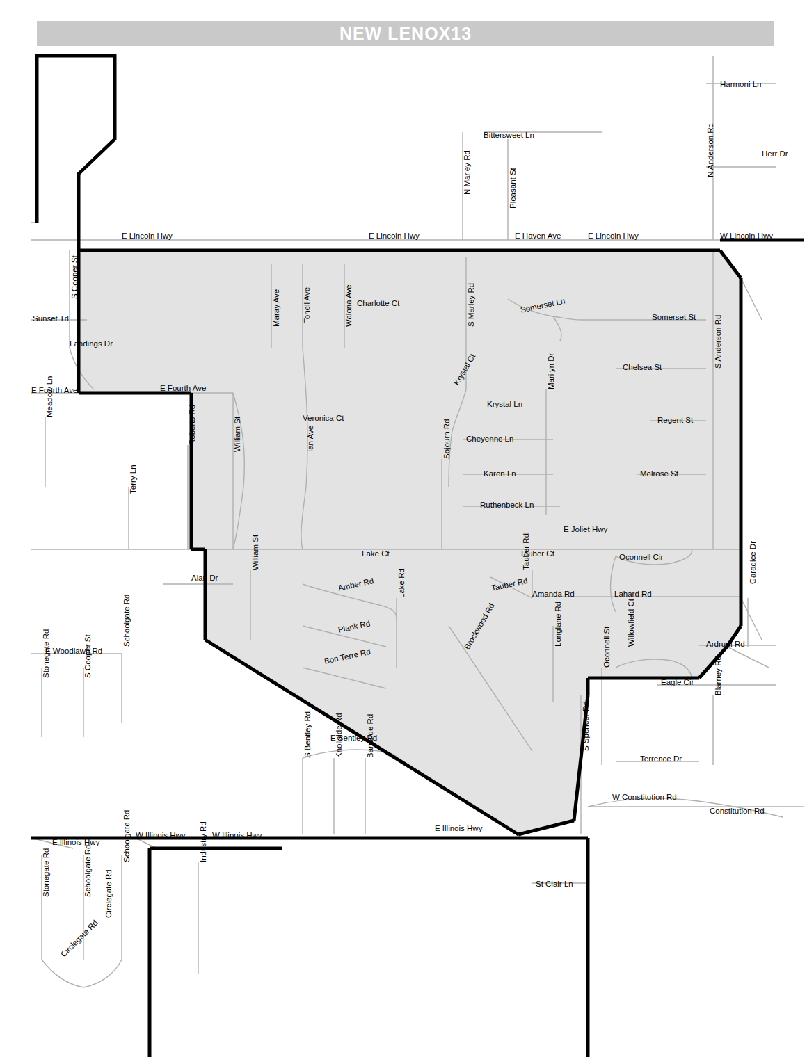NEW LENOX13
Harmoni Ln
Herr Dr
N Anderson Rd
Bittersweet Ln
N Marley Rd
Pleasant St
E Lincoln Hwy
E Lincoln Hwy
E Haven Ave
E Lincoln Hwy
W Lincoln Hwy
S Cooper St
Sunset Trl
Landings Dr
Maray Ave
Tonell Ave
Walona Ave
Charlotte Ct
S Marley Rd
Somerset Ln
Somerset St
S Anderson Rd
Chelsea St
E Fourth Ave
E Fourth Ave
Meadow Ln
Roberts Rd
William St
Terry Ln
Ian Ave
Veronica Ct
Krystal Ct
Krystal Ln
Marilyn Dr
Regent St
Cheyenne Ln
Sojourn Rd
Karen Ln
Melrose St
Ruthenbeck Ln
E Joliet Hwy
Lake Ct
Tauber Ct
Oconnell Cir
Alan Dr
William St
Amber Rd
Lake Rd
Tauber Rd
Tauber Rd
Amanda Rd
Lahard Rd
Garadice Dr
Plank Rd
Brockwood Rd
Longlane Rd
Willowfield Ct
Ardrum Rd
E Woodlawn Rd
Schoolgate Rd
Bon Terre Rd
Oconnell St
Eagle Cir
Stonegate Rd
S Cooper St
Blarney Rd
E Bentley Rd
S Spencer Rd
Terrence Dr
S Bentley Rd
Knollside Rd
Barnside Rd
E Illinois Hwy
E Illinois Hwy
W Illinois Hwy
W Illinois Hwy
W Constitution Rd
Constitution Rd
Industry Rd
St Clair Ln
Stonegate Rd
Schoolgate Rd
Schoolgate Rd
Circlegate Rd
Circlegate Rd